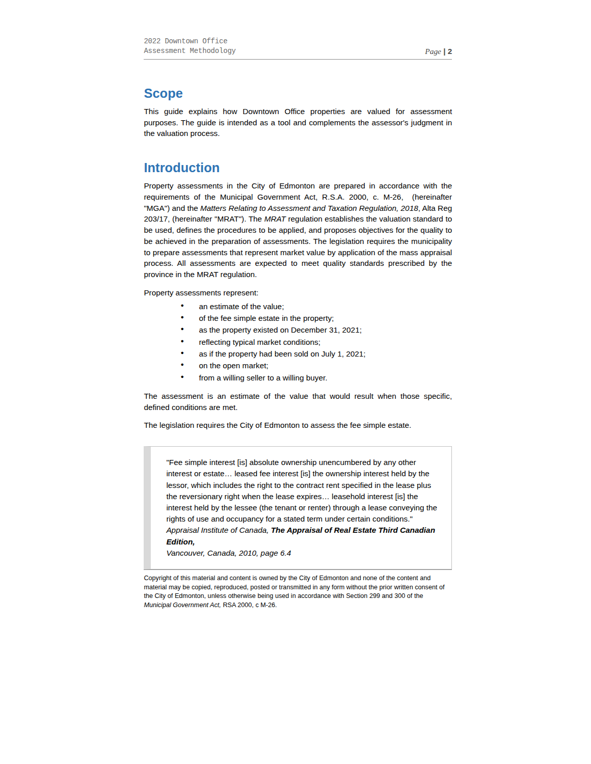2022 Downtown Office
Assessment Methodology
Page | 2
Scope
This guide explains how Downtown Office properties are valued for assessment purposes. The guide is intended as a tool and complements the assessor's judgment in the valuation process.
Introduction
Property assessments in the City of Edmonton are prepared in accordance with the requirements of the Municipal Government Act, R.S.A. 2000, c. M-26, (hereinafter "MGA") and the Matters Relating to Assessment and Taxation Regulation, 2018, Alta Reg 203/17, (hereinafter "MRAT"). The MRAT regulation establishes the valuation standard to be used, defines the procedures to be applied, and proposes objectives for the quality to be achieved in the preparation of assessments. The legislation requires the municipality to prepare assessments that represent market value by application of the mass appraisal process. All assessments are expected to meet quality standards prescribed by the province in the MRAT regulation.
Property assessments represent:
an estimate of the value;
of the fee simple estate in the property;
as the property existed on December 31, 2021;
reflecting typical market conditions;
as if the property had been sold on July 1, 2021;
on the open market;
from a willing seller to a willing buyer.
The assessment is an estimate of the value that would result when those specific, defined conditions are met.
The legislation requires the City of Edmonton to assess the fee simple estate.
"Fee simple interest [is] absolute ownership unencumbered by any other interest or estate… leased fee interest [is] the ownership interest held by the lessor, which includes the right to the contract rent specified in the lease plus the reversionary right when the lease expires… leasehold interest [is] the interest held by the lessee (the tenant or renter) through a lease conveying the rights of use and occupancy for a stated term under certain conditions."
Appraisal Institute of Canada, The Appraisal of Real Estate Third Canadian Edition,
Vancouver, Canada, 2010, page 6.4
Copyright of this material and content is owned by the City of Edmonton and none of the content and material may be copied, reproduced, posted or transmitted in any form without the prior written consent of the City of Edmonton, unless otherwise being used in accordance with Section 299 and 300 of the Municipal Government Act, RSA 2000, c M-26.